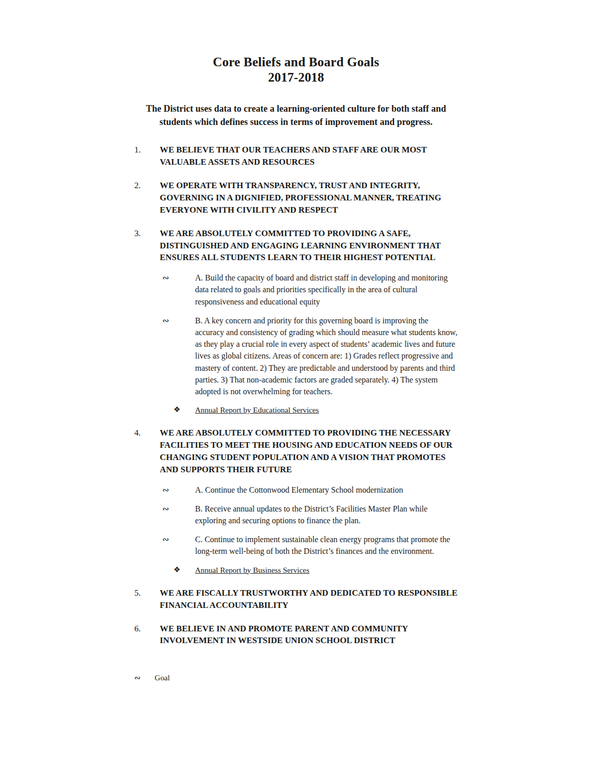Core Beliefs and Board Goals
2017-2018
The District uses data to create a learning-oriented culture for both staff and students which defines success in terms of improvement and progress.
WE BELIEVE THAT OUR TEACHERS AND STAFF ARE OUR MOST VALUABLE ASSETS AND RESOURCES
WE OPERATE WITH TRANSPARENCY, TRUST AND INTEGRITY, GOVERNING IN A DIGNIFIED, PROFESSIONAL MANNER, TREATING EVERYONE WITH CIVILITY AND RESPECT
WE ARE ABSOLUTELY COMMITTED TO PROVIDING A SAFE, DISTINGUISHED AND ENGAGING LEARNING ENVIRONMENT THAT ENSURES ALL STUDENTS LEARN TO THEIR HIGHEST POTENTIAL
∾ A. Build the capacity of board and district staff in developing and monitoring data related to goals and priorities specifically in the area of cultural responsiveness and educational equity
∾ B. A key concern and priority for this governing board is improving the accuracy and consistency of grading which should measure what students know, as they play a crucial role in every aspect of students’ academic lives and future lives as global citizens. Areas of concern are: 1) Grades reflect progressive and mastery of content. 2) They are predictable and understood by parents and third parties. 3) That non-academic factors are graded separately. 4) The system adopted is not overwhelming for teachers.
❖ Annual Report by Educational Services
WE ARE ABSOLUTELY COMMITTED TO PROVIDING THE NECESSARY FACILITIES TO MEET THE HOUSING AND EDUCATION NEEDS OF OUR CHANGING STUDENT POPULATION AND A VISION THAT PROMOTES AND SUPPORTS THEIR FUTURE
∾ A. Continue the Cottonwood Elementary School modernization
∾ B. Receive annual updates to the District’s Facilities Master Plan while exploring and securing options to finance the plan.
∾ C. Continue to implement sustainable clean energy programs that promote the long-term well-being of both the District’s finances and the environment.
❖ Annual Report by Business Services
WE ARE FISCALLY TRUSTWORTHY AND DEDICATED TO RESPONSIBLE FINANCIAL ACCOUNTABILITY
WE BELIEVE IN AND PROMOTE PARENT AND COMMUNITY INVOLVEMENT IN WESTSIDE UNION SCHOOL DISTRICT
∾Goal